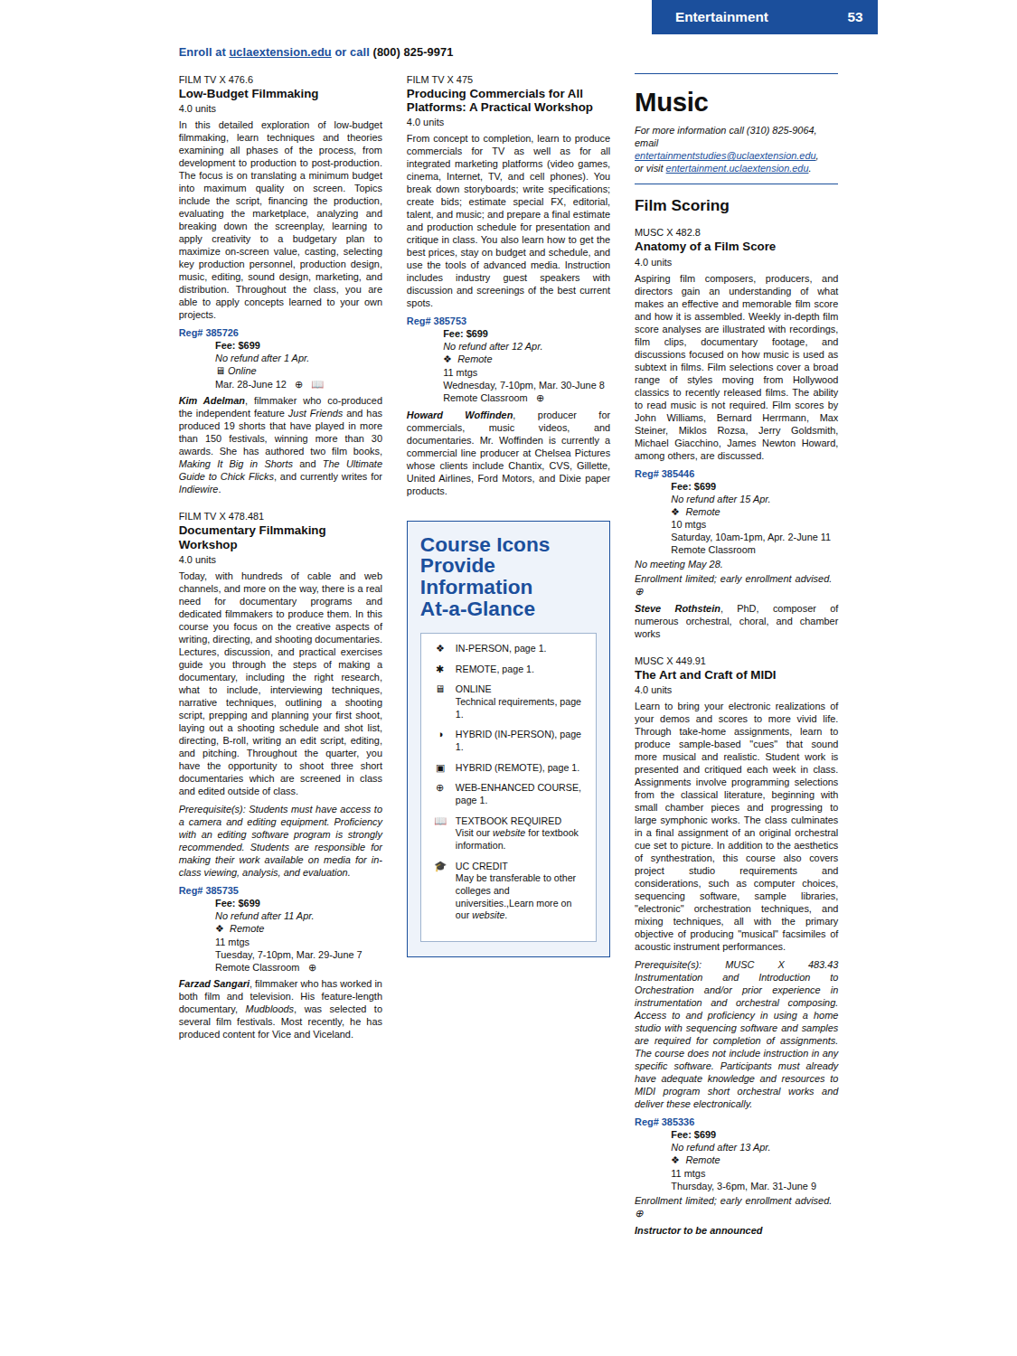Enroll at uclaextension.edu or call (800) 825-9971
Entertainment 53
FILM TV X 476.6
Low-Budget Filmmaking
4.0 units
In this detailed exploration of low-budget filmmaking, learn techniques and theories examining all phases of the process, from development to production to post-production. The focus is on translating a minimum budget into maximum quality on screen. Topics include the script, financing the production, evaluating the marketplace, analyzing and breaking down the screenplay, learning to apply creativity to a budgetary plan to maximize on-screen value, casting, selecting key production personnel, production design, music, editing, sound design, marketing, and distribution. Throughout the class, you are able to apply concepts learned to your own projects.
Reg# 385726
Fee: $699
No refund after 1 Apr.
Online
Mar. 28-June 12
Kim Adelman, filmmaker who co-produced the independent feature Just Friends and has produced 19 shorts that have played in more than 150 festivals, winning more than 30 awards. She has authored two film books, Making It Big in Shorts and The Ultimate Guide to Chick Flicks, and currently writes for Indiewire.
FILM TV X 478.481
Documentary Filmmaking Workshop
4.0 units
Today, with hundreds of cable and web channels, and more on the way, there is a real need for documentary programs and dedicated filmmakers to produce them. In this course you focus on the creative aspects of writing, directing, and shooting documentaries. Lectures, discussion, and practical exercises guide you through the steps of making a documentary, including the right research, what to include, interviewing techniques, narrative techniques, outlining a shooting script, prepping and planning your first shoot, laying out a shooting schedule and shot list, directing, B-roll, writing an edit script, editing, and pitching. Throughout the quarter, you have the opportunity to shoot three short documentaries which are screened in class and edited outside of class.
Prerequisite(s): Students must have access to a camera and editing equipment. Proficiency with an editing software program is strongly recommended. Students are responsible for making their work available on media for in-class viewing, analysis, and evaluation.
Reg# 385735
Fee: $699
No refund after 11 Apr.
Remote
11 mtgs
Tuesday, 7-10pm, Mar. 29-June 7
Remote Classroom
Farzad Sangari, filmmaker who has worked in both film and television. His feature-length documentary, Mudbloods, was selected to several film festivals. Most recently, he has produced content for Vice and Viceland.
FILM TV X 475
Producing Commercials for All Platforms: A Practical Workshop
4.0 units
From concept to completion, learn to produce commercials for TV as well as for all integrated marketing platforms (video games, cinema, Internet, TV, and cell phones). You break down storyboards; write specifications; create bids; estimate special FX, editorial, talent, and music; and prepare a final estimate and production schedule for presentation and critique in class. You also learn how to get the best prices, stay on budget and schedule, and use the tools of advanced media. Instruction includes industry guest speakers with discussion and screenings of the best current spots.
Reg# 385753
Fee: $699
No refund after 12 Apr.
Remote
11 mtgs
Wednesday, 7-10pm, Mar. 30-June 8
Remote Classroom
Howard Woffinden, producer for commercials, music videos, and documentaries. Mr. Woffinden is currently a commercial line producer at Chelsea Pictures whose clients include Chantix, CVS, Gillette, United Airlines, Ford Motors, and Dixie paper products.
Course Icons
Provide
Information
At-a-Glance
IN-PERSON, page 1.
REMOTE, page 1.
ONLINETechnical requirements, page 1.
HYBRID (IN-PERSON), page 1.
HYBRID (REMOTE), page 1.
WEB-ENHANCED COURSE, page 1.
TEXTBOOK REQUIREDVisit our website for textbook information.
UC CREDITMay be transferable to other colleges and universities.,Learn more on our website.
Music
For more information call (310) 825-9064,
email entertainmentstudies@uclaextension.edu,
or visit entertainment.uclaextension.edu.
Film Scoring
MUSC X 482.8
Anatomy of a Film Score
4.0 units
Aspiring film composers, producers, and directors gain an understanding of what makes an effective and memorable film score and how it is assembled. Weekly in-depth film score analyses are illustrated with recordings, film clips, documentary footage, and discussions focused on how music is used as subtext in films. Film selections cover a broad range of styles moving from Hollywood classics to recently released films. The ability to read music is not required. Film scores by John Williams, Bernard Herrmann, Max Steiner, Miklos Rozsa, Jerry Goldsmith, Michael Giacchino, James Newton Howard, among others, are discussed.
Reg# 385446
Fee: $699
No refund after 15 Apr.
Remote
10 mtgs
Saturday, 10am-1pm, Apr. 2-June 11
Remote Classroom
No meeting May 28.
Enrollment limited; early enrollment advised.
Steve Rothstein, PhD, composer of numerous orchestral, choral, and chamber works
MUSC X 449.91
The Art and Craft of MIDI
4.0 units
Learn to bring your electronic realizations of your demos and scores to more vivid life. Through take-home assignments, learn to produce sample-based "cues" that sound more musical and realistic. Student work is presented and critiqued each week in class. Assignments involve programming selections from the classical literature, beginning with small chamber pieces and progressing to large symphonic works. The class culminates in a final assignment of an original orchestral cue set to picture. In addition to the aesthetics of synthestration, this course also covers project studio requirements and considerations, such as computer choices, sequencing software, sample libraries, "electronic" orchestration techniques, and mixing techniques, all with the primary objective of producing "musical" facsimiles of acoustic instrument performances.
Prerequisite(s): MUSC X 483.43 Instrumentation and Introduction to Orchestration and/or prior experience in instrumentation and orchestral composing. Access to and proficiency in using a home studio with sequencing software and samples are required for completion of assignments. The course does not include instruction in any specific software. Participants must already have adequate knowledge and resources to MIDI program short orchestral works and deliver these electronically.
Reg# 385336
Fee: $699
No refund after 13 Apr.
Remote
11 mtgs
Thursday, 3-6pm, Mar. 31-June 9
Enrollment limited; early enrollment advised.
Instructor to be announced